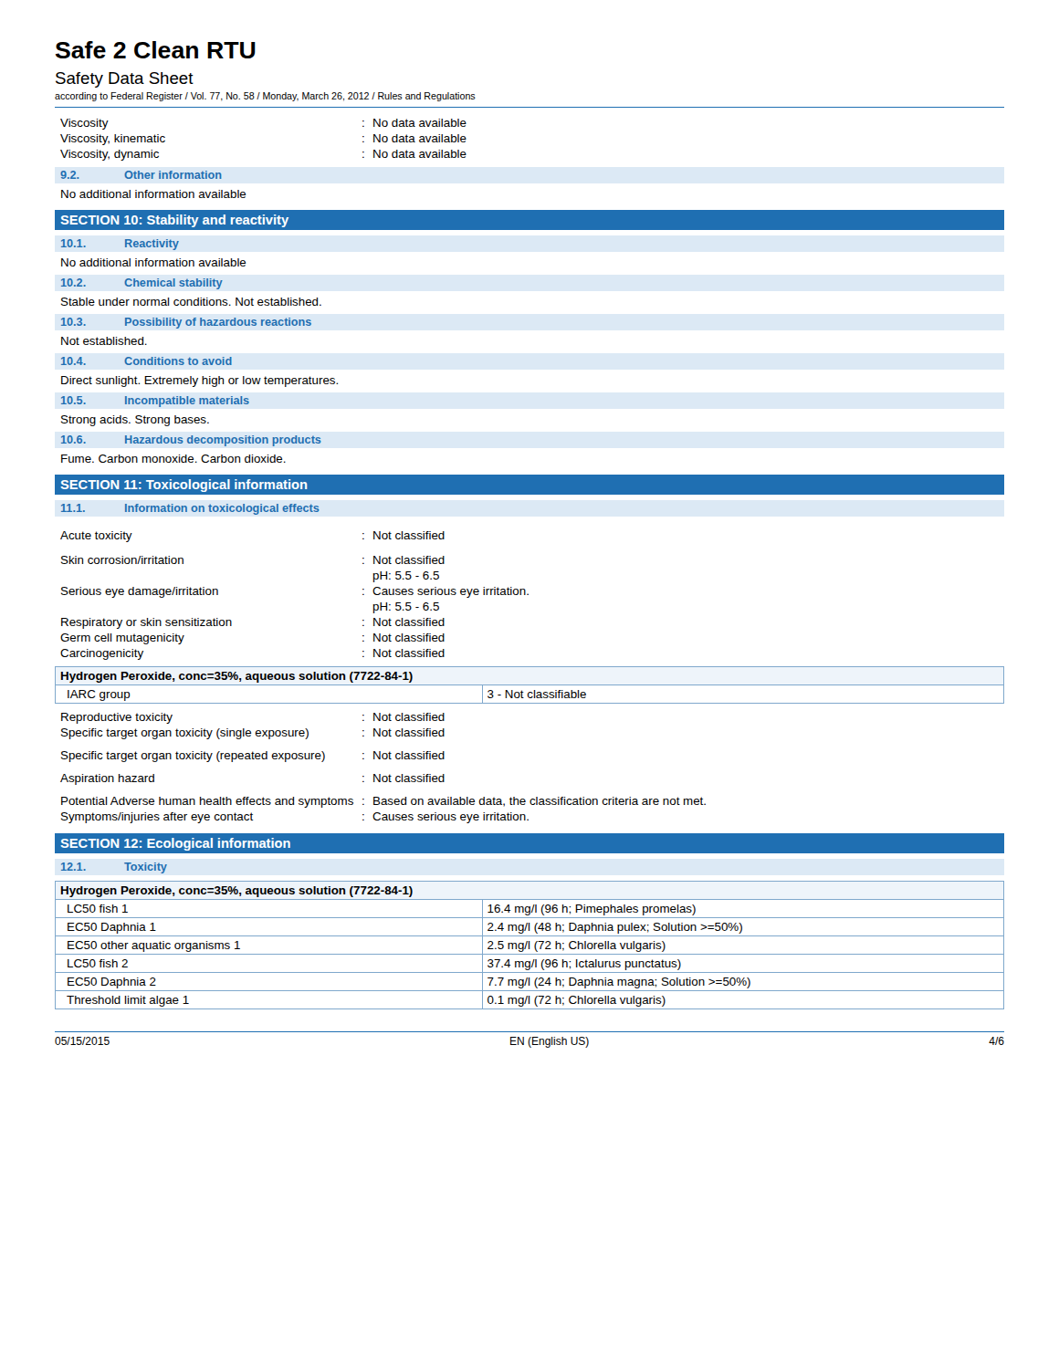Safe 2 Clean RTU
Safety Data Sheet
according to Federal Register / Vol. 77, No. 58 / Monday, March 26, 2012 / Rules and Regulations
| Viscosity | : | No data available |
| Viscosity, kinematic | : | No data available |
| Viscosity, dynamic | : | No data available |
9.2. Other information
No additional information available
SECTION 10: Stability and reactivity
10.1. Reactivity
No additional information available
10.2. Chemical stability
Stable under normal conditions. Not established.
10.3. Possibility of hazardous reactions
Not established.
10.4. Conditions to avoid
Direct sunlight. Extremely high or low temperatures.
10.5. Incompatible materials
Strong acids. Strong bases.
10.6. Hazardous decomposition products
Fume. Carbon monoxide. Carbon dioxide.
SECTION 11: Toxicological information
11.1. Information on toxicological effects
| Acute toxicity | : | Not classified |
| Skin corrosion/irritation | : | Not classified |
| | | pH: 5.5 - 6.5 |
| Serious eye damage/irritation | : | Causes serious eye irritation. |
| | | pH: 5.5 - 6.5 |
| Respiratory or skin sensitization | : | Not classified |
| Germ cell mutagenicity | : | Not classified |
| Carcinogenicity | : | Not classified |
| Hydrogen Peroxide, conc=35%, aqueous solution (7722-84-1) |
| --- |
| IARC group | 3 - Not classifiable |
| Reproductive toxicity | : | Not classified |
| Specific target organ toxicity (single exposure) | : | Not classified |
| Specific target organ toxicity (repeated exposure) | : | Not classified |
| Aspiration hazard | : | Not classified |
| Potential Adverse human health effects and symptoms | : | Based on available data, the classification criteria are not met. |
| Symptoms/injuries after eye contact | : | Causes serious eye irritation. |
SECTION 12: Ecological information
12.1. Toxicity
| Hydrogen Peroxide, conc=35%, aqueous solution (7722-84-1) |
| --- |
| LC50 fish 1 | 16.4 mg/l (96 h; Pimephales promelas) |
| EC50 Daphnia 1 | 2.4 mg/l (48 h; Daphnia pulex; Solution >=50%) |
| EC50 other aquatic organisms 1 | 2.5 mg/l (72 h; Chlorella vulgaris) |
| LC50 fish 2 | 37.4 mg/l (96 h; Ictalurus punctatus) |
| EC50 Daphnia 2 | 7.7 mg/l (24 h; Daphnia magna; Solution >=50%) |
| Threshold limit algae 1 | 0.1 mg/l (72 h; Chlorella vulgaris) |
05/15/2015
EN (English US)
4/6